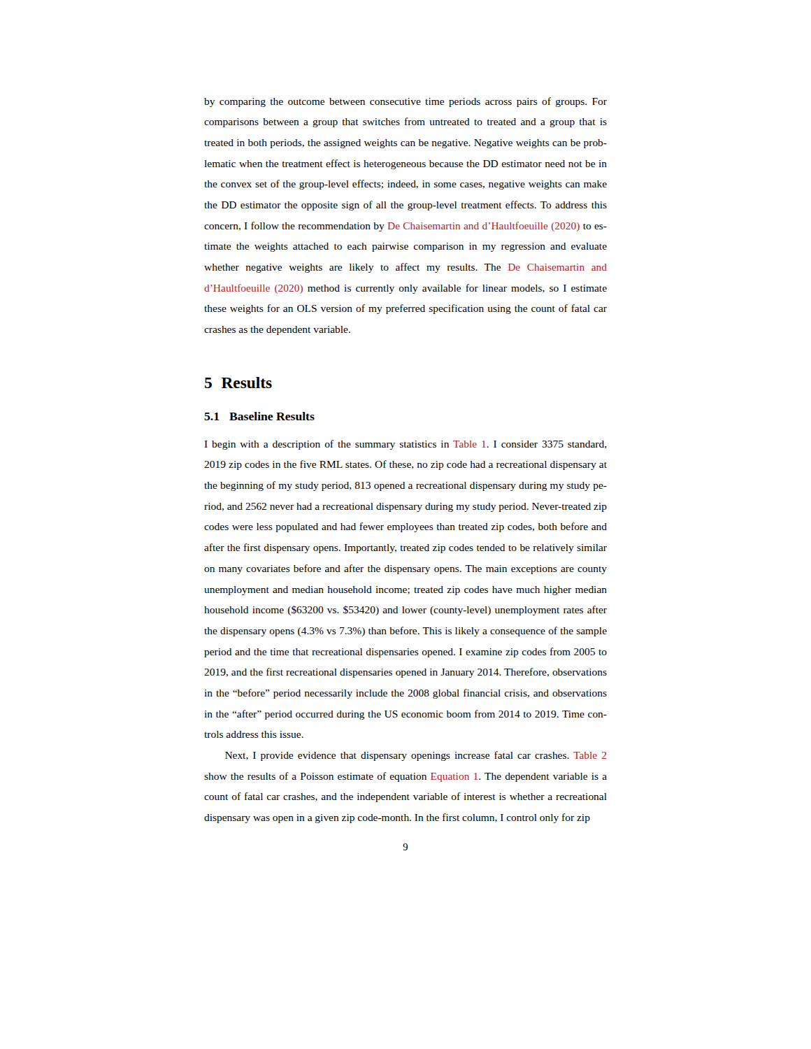by comparing the outcome between consecutive time periods across pairs of groups. For comparisons between a group that switches from untreated to treated and a group that is treated in both periods, the assigned weights can be negative. Negative weights can be problematic when the treatment effect is heterogeneous because the DD estimator need not be in the convex set of the group-level effects; indeed, in some cases, negative weights can make the DD estimator the opposite sign of all the group-level treatment effects. To address this concern, I follow the recommendation by De Chaisemartin and d’Haultfoeuille (2020) to estimate the weights attached to each pairwise comparison in my regression and evaluate whether negative weights are likely to affect my results. The De Chaisemartin and d’Haultfoeuille (2020) method is currently only available for linear models, so I estimate these weights for an OLS version of my preferred specification using the count of fatal car crashes as the dependent variable.
5 Results
5.1 Baseline Results
I begin with a description of the summary statistics in Table 1. I consider 3375 standard, 2019 zip codes in the five RML states. Of these, no zip code had a recreational dispensary at the beginning of my study period, 813 opened a recreational dispensary during my study period, and 2562 never had a recreational dispensary during my study period. Never-treated zip codes were less populated and had fewer employees than treated zip codes, both before and after the first dispensary opens. Importantly, treated zip codes tended to be relatively similar on many covariates before and after the dispensary opens. The main exceptions are county unemployment and median household income; treated zip codes have much higher median household income ($63200 vs. $53420) and lower (county-level) unemployment rates after the dispensary opens (4.3% vs 7.3%) than before. This is likely a consequence of the sample period and the time that recreational dispensaries opened. I examine zip codes from 2005 to 2019, and the first recreational dispensaries opened in January 2014. Therefore, observations in the “before” period necessarily include the 2008 global financial crisis, and observations in the “after” period occurred during the US economic boom from 2014 to 2019. Time controls address this issue.
Next, I provide evidence that dispensary openings increase fatal car crashes. Table 2 show the results of a Poisson estimate of equation Equation 1. The dependent variable is a count of fatal car crashes, and the independent variable of interest is whether a recreational dispensary was open in a given zip code-month. In the first column, I control only for zip
9